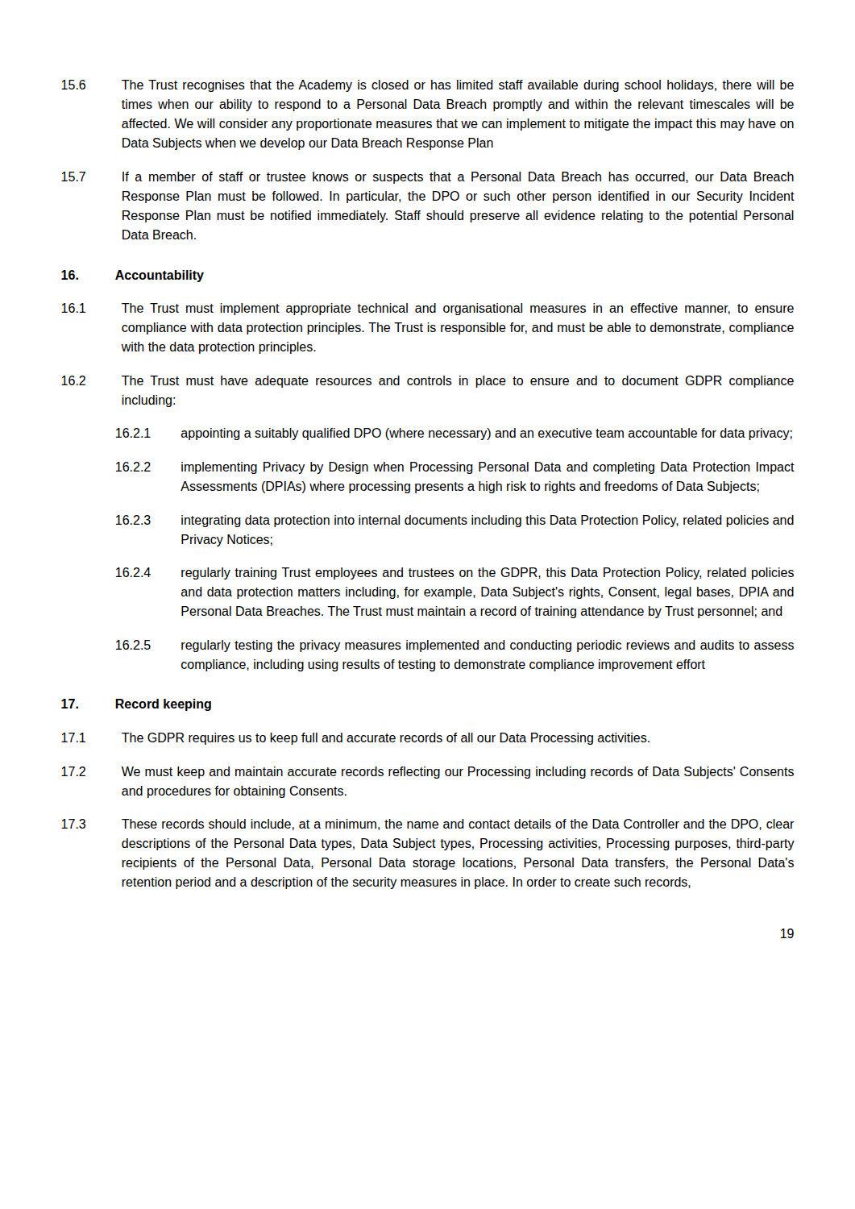15.6
The Trust recognises that the Academy is closed or has limited staff available during school holidays, there will be times when our ability to respond to a Personal Data Breach promptly and within the relevant timescales will be affected. We will consider any proportionate measures that we can implement to mitigate the impact this may have on Data Subjects when we develop our Data Breach Response Plan
15.7
If a member of staff or trustee knows or suspects that a Personal Data Breach has occurred, our Data Breach Response Plan must be followed. In particular, the DPO or such other person identified in our Security Incident Response Plan must be notified immediately. Staff should preserve all evidence relating to the potential Personal Data Breach.
16. Accountability
16.1
The Trust must implement appropriate technical and organisational measures in an effective manner, to ensure compliance with data protection principles. The Trust is responsible for, and must be able to demonstrate, compliance with the data protection principles.
16.2
The Trust must have adequate resources and controls in place to ensure and to document GDPR compliance including:
16.2.1
appointing a suitably qualified DPO (where necessary) and an executive team accountable for data privacy;
16.2.2
implementing Privacy by Design when Processing Personal Data and completing Data Protection Impact Assessments (DPIAs) where processing presents a high risk to rights and freedoms of Data Subjects;
16.2.3
integrating data protection into internal documents including this Data Protection Policy, related policies and Privacy Notices;
16.2.4
regularly training Trust employees and trustees on the GDPR, this Data Protection Policy, related policies and data protection matters including, for example, Data Subject's rights, Consent, legal bases, DPIA and Personal Data Breaches. The Trust must maintain a record of training attendance by Trust personnel; and
16.2.5
regularly testing the privacy measures implemented and conducting periodic reviews and audits to assess compliance, including using results of testing to demonstrate compliance improvement effort
17. Record keeping
17.1
The GDPR requires us to keep full and accurate records of all our Data Processing activities.
17.2
We must keep and maintain accurate records reflecting our Processing including records of Data Subjects' Consents and procedures for obtaining Consents.
17.3
These records should include, at a minimum, the name and contact details of the Data Controller and the DPO, clear descriptions of the Personal Data types, Data Subject types, Processing activities, Processing purposes, third-party recipients of the Personal Data, Personal Data storage locations, Personal Data transfers, the Personal Data's retention period and a description of the security measures in place. In order to create such records,
19